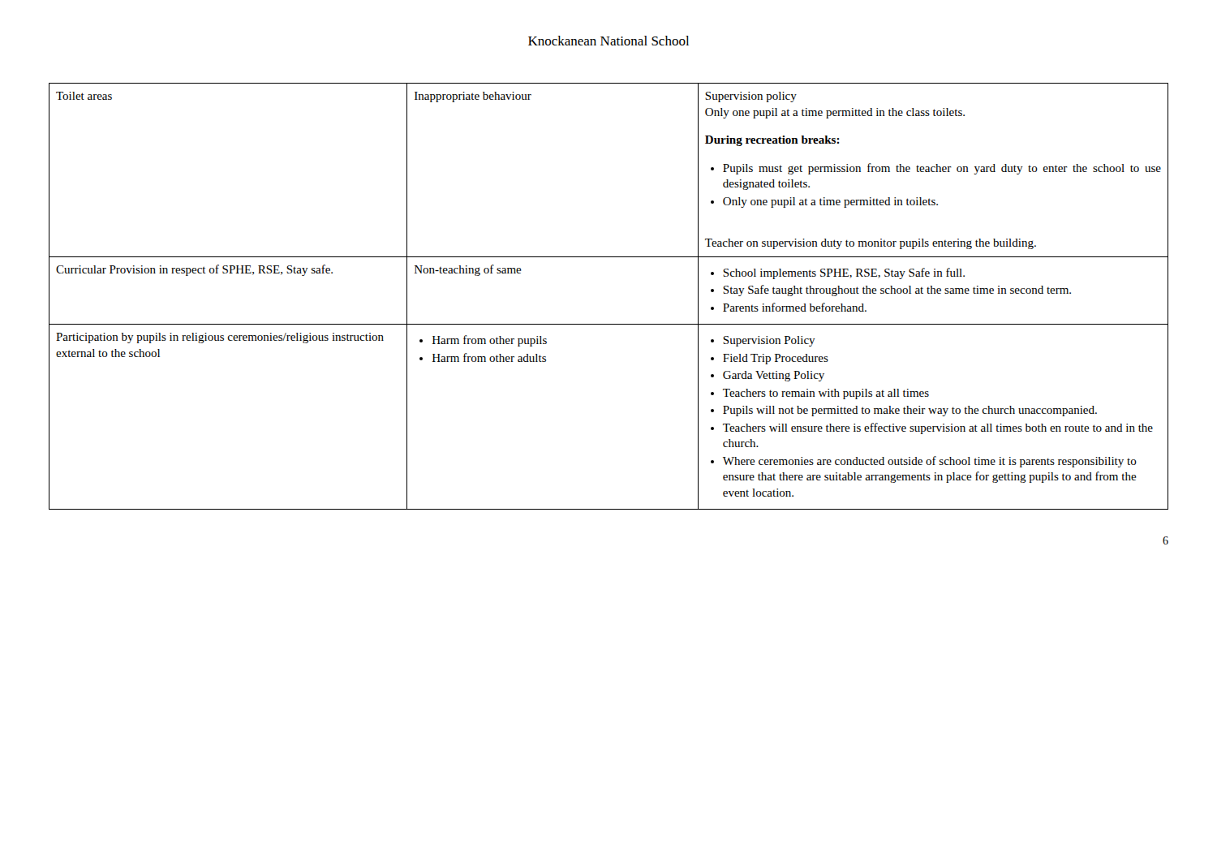Knockanean National School
| Toilet areas | Inappropriate behaviour | Supervision policy Only one pupil at a time permitted in the class toilets. During recreation breaks: Pupils must get permission from the teacher on yard duty to enter the school to use designated toilets. Only one pupil at a time permitted in toilets. Teacher on supervision duty to monitor pupils entering the building. |
| Curricular Provision in respect of SPHE, RSE, Stay safe. | Non-teaching of same | School implements SPHE, RSE, Stay Safe in full. Stay Safe taught throughout the school at the same time in second term. Parents informed beforehand. |
| Participation by pupils in religious ceremonies/religious instruction external to the school | Harm from other pupils Harm from other adults | Supervision Policy Field Trip Procedures Garda Vetting Policy Teachers to remain with pupils at all times Pupils will not be permitted to make their way to the church unaccompanied. Teachers will ensure there is effective supervision at all times both en route to and in the church. Where ceremonies are conducted outside of school time it is parents responsibility to ensure that there are suitable arrangements in place for getting pupils to and from the event location. |
6